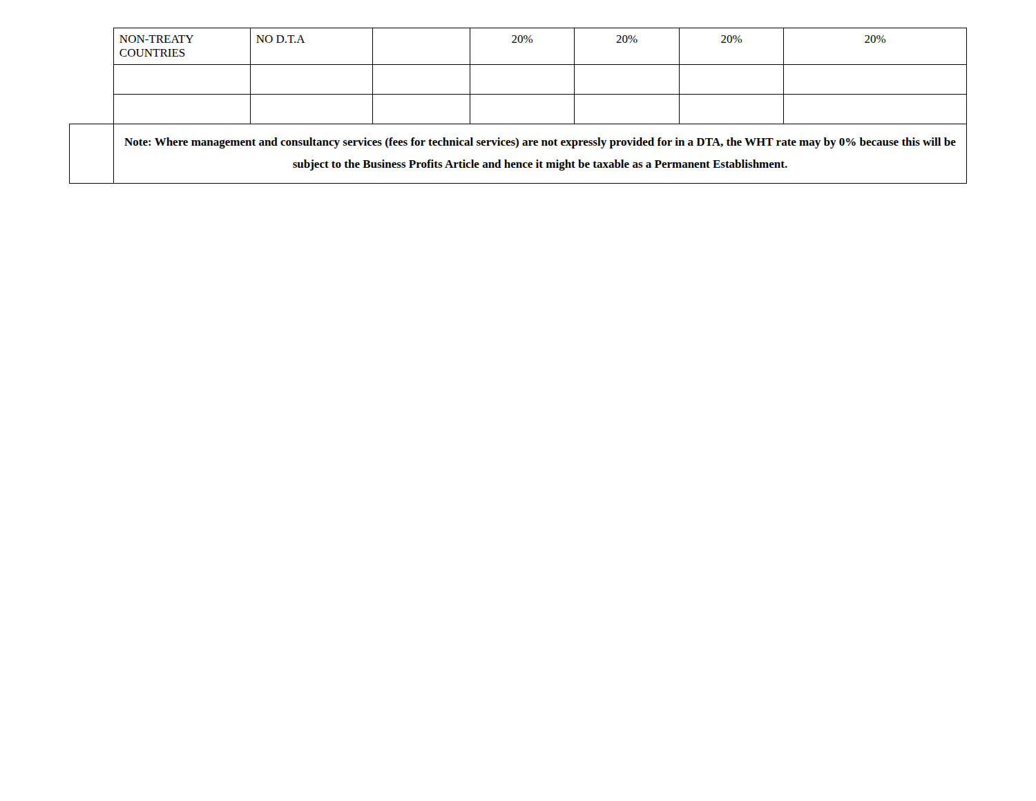| | NON-TREATY COUNTRIES | NO D.T.A | | 20% | 20% | 20% | 20% |
| | Note: Where management and consultancy services (fees for technical services) are not expressly provided for in a DTA, the WHT rate may by 0% because this will be subject to the Business Profits Article and hence it might be taxable as a Permanent Establishment. |